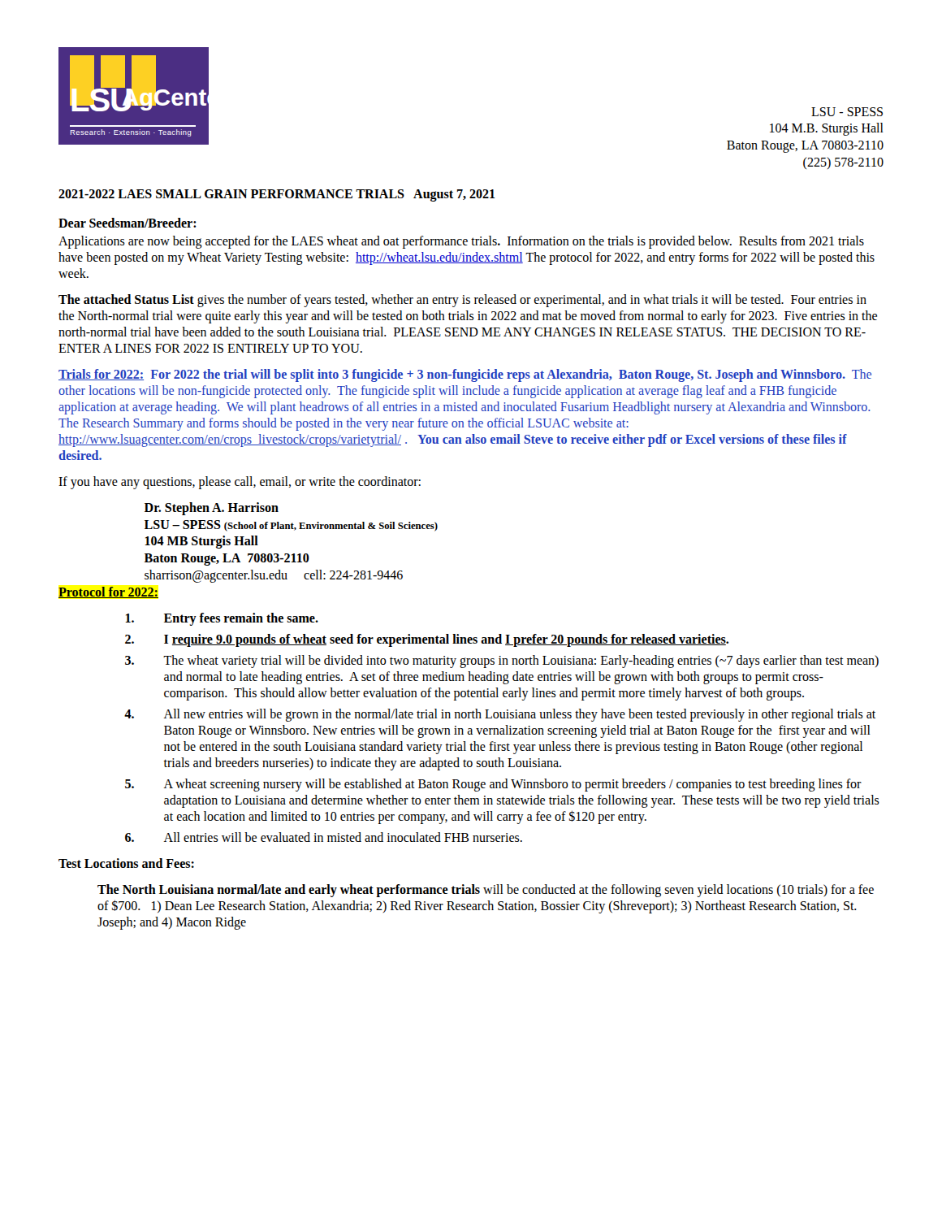LSU
AgCenter
Research · Extension · Teaching
LSU - SPESS
104 M.B. Sturgis Hall
Baton Rouge, LA 70803-2110
(225) 578-2110
2021-2022 LAES SMALL GRAIN PERFORMANCE TRIALS August 7, 2021
Dear Seedsman/Breeder:
Applications are now being accepted for the LAES wheat and oat performance trials. Information on the trials is provided below. Results from 2021 trials have been posted on my Wheat Variety Testing website: http://wheat.lsu.edu/index.shtml The protocol for 2022, and entry forms for 2022 will be posted this week.
The attached Status List gives the number of years tested, whether an entry is released or experimental, and in what trials it will be tested. Four entries in the North-normal trial were quite early this year and will be tested on both trials in 2022 and mat be moved from normal to early for 2023. Five entries in the north-normal trial have been added to the south Louisiana trial. PLEASE SEND ME ANY CHANGES IN RELEASE STATUS. THE DECISION TO RE-ENTER A LINES FOR 2022 IS ENTIRELY UP TO YOU.
Trials for 2022: For 2022 the trial will be split into 3 fungicide + 3 non-fungicide reps at Alexandria, Baton Rouge, St. Joseph and Winnsboro. The other locations will be non-fungicide protected only. The fungicide split will include a fungicide application at average flag leaf and a FHB fungicide application at average heading. We will plant headrows of all entries in a misted and inoculated Fusarium Headblight nursery at Alexandria and Winnsboro. The Research Summary and forms should be posted in the very near future on the official LSUAC website at: http://www.lsuagcenter.com/en/crops_livestock/crops/varietytrial/ . You can also email Steve to receive either pdf or Excel versions of these files if desired.
If you have any questions, please call, email, or write the coordinator:
Dr. Stephen A. Harrison
LSU – SPESS (School of Plant, Environmental & Soil Sciences)
104 MB Sturgis Hall
Baton Rouge, LA 70803-2110
sharrison@agcenter.lsu.edu cell: 224-281-9446
Protocol for 2022:
Entry fees remain the same.
I require 9.0 pounds of wheat seed for experimental lines and I prefer 20 pounds for released varieties.
The wheat variety trial will be divided into two maturity groups in north Louisiana: Early-heading entries (~7 days earlier than test mean) and normal to late heading entries. A set of three medium heading date entries will be grown with both groups to permit cross-comparison. This should allow better evaluation of the potential early lines and permit more timely harvest of both groups.
All new entries will be grown in the normal/late trial in north Louisiana unless they have been tested previously in other regional trials at Baton Rouge or Winnsboro. New entries will be grown in a vernalization screening yield trial at Baton Rouge for the first year and will not be entered in the south Louisiana standard variety trial the first year unless there is previous testing in Baton Rouge (other regional trials and breeders nurseries) to indicate they are adapted to south Louisiana.
A wheat screening nursery will be established at Baton Rouge and Winnsboro to permit breeders / companies to test breeding lines for adaptation to Louisiana and determine whether to enter them in statewide trials the following year. These tests will be two rep yield trials at each location and limited to 10 entries per company, and will carry a fee of $120 per entry.
All entries will be evaluated in misted and inoculated FHB nurseries.
Test Locations and Fees:
The North Louisiana normal/late and early wheat performance trials will be conducted at the following seven yield locations (10 trials) for a fee of $700. 1) Dean Lee Research Station, Alexandria; 2) Red River Research Station, Bossier City (Shreveport); 3) Northeast Research Station, St. Joseph; and 4) Macon Ridge